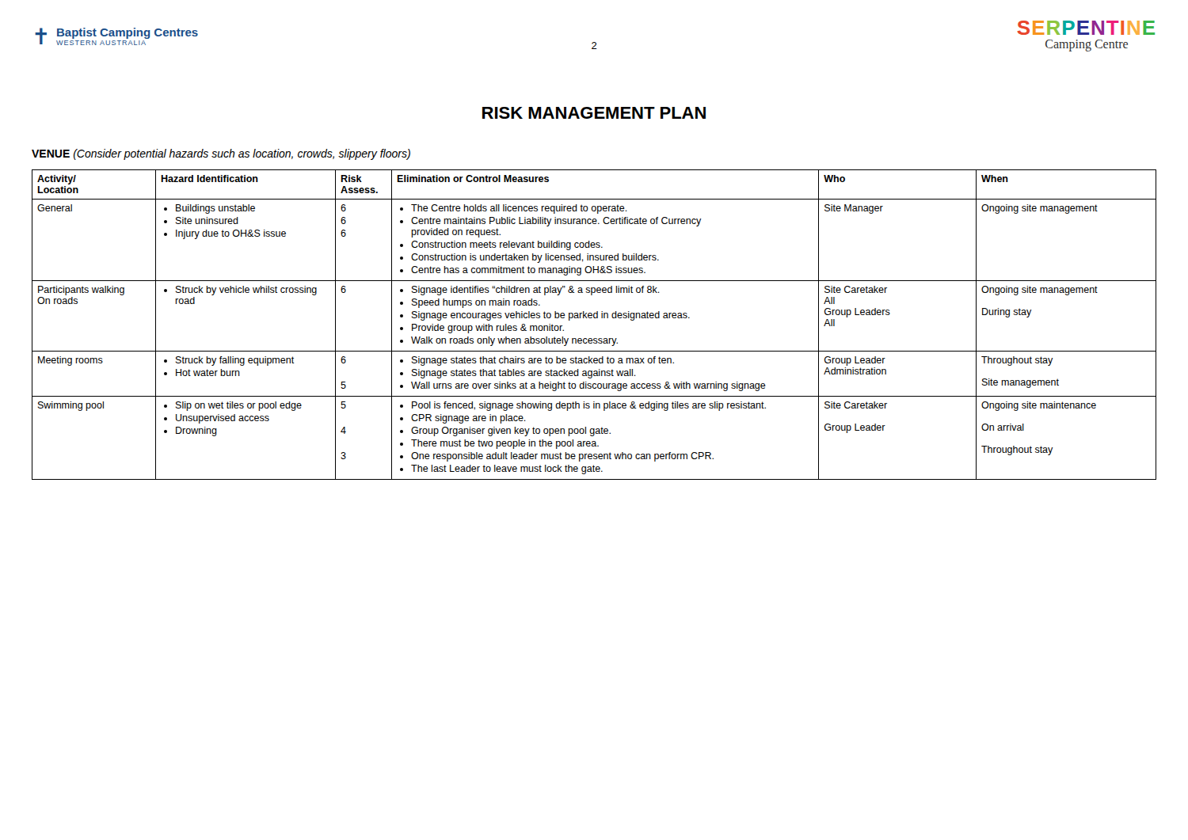✝
Baptist Camping Centres
WESTERN AUSTRALIA
2
SERPENTINE
Camping Centre
RISK MANAGEMENT PLAN
VENUE (Consider potential hazards such as location, crowds, slippery floors)
| Activity/ Location | Hazard Identification | Risk Assess. | Elimination or Control Measures | Who | When |
| --- | --- | --- | --- | --- | --- |
| General | Buildings unstable Site uninsured Injury due to OH&S issue | 6 6 6 | The Centre holds all licences required to operate. Centre maintains Public Liability insurance. Certificate of Currency provided on request. Construction meets relevant building codes. Construction is undertaken by licensed, insured builders. Centre has a commitment to managing OH&S issues. | Site Manager | Ongoing site management |
| Participants walking On roads | Struck by vehicle whilst crossing road | 6 | Signage identifies “children at play” & a speed limit of 8k. Speed humps on main roads. Signage encourages vehicles to be parked in designated areas. Provide group with rules & monitor. Walk on roads only when absolutely necessary. | Site Caretaker All Group Leaders All | Ongoing site management During stay |
| Meeting rooms | Struck by falling equipment Hot water burn | 6 5 | Signage states that chairs are to be stacked to a max of ten. Signage states that tables are stacked against wall. Wall urns are over sinks at a height to discourage access & with warning signage | Group Leader Administration | Throughout stay Site management |
| Swimming pool | Slip on wet tiles or pool edge Unsupervised access Drowning | 5 4 3 | Pool is fenced, signage showing depth is in place & edging tiles are slip resistant. CPR signage are in place. Group Organiser given key to open pool gate. There must be two people in the pool area. One responsible adult leader must be present who can perform CPR. The last Leader to leave must lock the gate. | Site Caretaker Group Leader | Ongoing site maintenance On arrival Throughout stay |